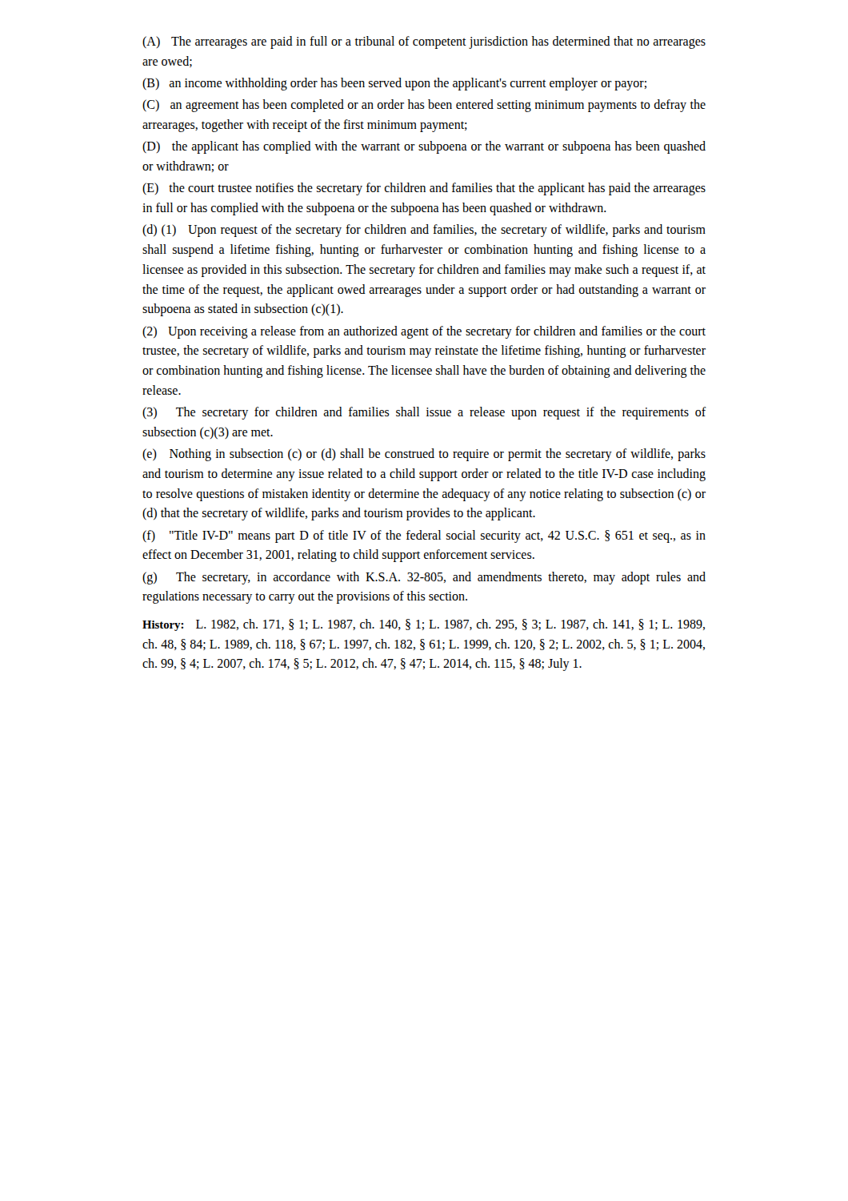(A) The arrearages are paid in full or a tribunal of competent jurisdiction has determined that no arrearages are owed;
(B) an income withholding order has been served upon the applicant's current employer or payor;
(C) an agreement has been completed or an order has been entered setting minimum payments to defray the arrearages, together with receipt of the first minimum payment;
(D) the applicant has complied with the warrant or subpoena or the warrant or subpoena has been quashed or withdrawn; or
(E) the court trustee notifies the secretary for children and families that the applicant has paid the arrearages in full or has complied with the subpoena or the subpoena has been quashed or withdrawn.
(d) (1) Upon request of the secretary for children and families, the secretary of wildlife, parks and tourism shall suspend a lifetime fishing, hunting or furharvester or combination hunting and fishing license to a licensee as provided in this subsection. The secretary for children and families may make such a request if, at the time of the request, the applicant owed arrearages under a support order or had outstanding a warrant or subpoena as stated in subsection (c)(1).
(2) Upon receiving a release from an authorized agent of the secretary for children and families or the court trustee, the secretary of wildlife, parks and tourism may reinstate the lifetime fishing, hunting or furharvester or combination hunting and fishing license. The licensee shall have the burden of obtaining and delivering the release.
(3) The secretary for children and families shall issue a release upon request if the requirements of subsection (c)(3) are met.
(e) Nothing in subsection (c) or (d) shall be construed to require or permit the secretary of wildlife, parks and tourism to determine any issue related to a child support order or related to the title IV-D case including to resolve questions of mistaken identity or determine the adequacy of any notice relating to subsection (c) or (d) that the secretary of wildlife, parks and tourism provides to the applicant.
(f) "Title IV-D" means part D of title IV of the federal social security act, 42 U.S.C. § 651 et seq., as in effect on December 31, 2001, relating to child support enforcement services.
(g) The secretary, in accordance with K.S.A. 32-805, and amendments thereto, may adopt rules and regulations necessary to carry out the provisions of this section.
History: L. 1982, ch. 171, § 1; L. 1987, ch. 140, § 1; L. 1987, ch. 295, § 3; L. 1987, ch. 141, § 1; L. 1989, ch. 48, § 84; L. 1989, ch. 118, § 67; L. 1997, ch. 182, § 61; L. 1999, ch. 120, § 2; L. 2002, ch. 5, § 1; L. 2004, ch. 99, § 4; L. 2007, ch. 174, § 5; L. 2012, ch. 47, § 47; L. 2014, ch. 115, § 48; July 1.